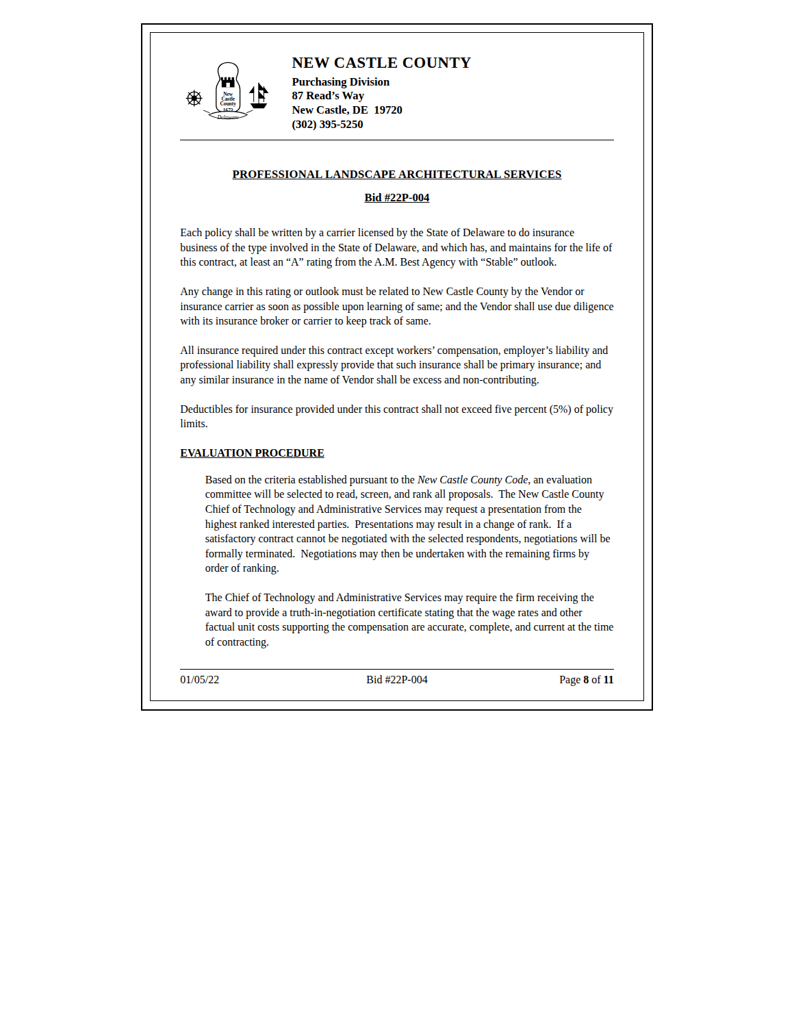New Castle County 1673 Delaware
NEW CASTLE COUNTY
Purchasing Division
87 Read’s Way
New Castle, DE 19720
(302) 395-5250
PROFESSIONAL LANDSCAPE ARCHITECTURAL SERVICES
Bid #22P-004
Each policy shall be written by a carrier licensed by the State of Delaware to do insurance business of the type involved in the State of Delaware, and which has, and maintains for the life of this contract, at least an “A” rating from the A.M. Best Agency with “Stable” outlook.
Any change in this rating or outlook must be related to New Castle County by the Vendor or insurance carrier as soon as possible upon learning of same; and the Vendor shall use due diligence with its insurance broker or carrier to keep track of same.
All insurance required under this contract except workers’ compensation, employer’s liability and professional liability shall expressly provide that such insurance shall be primary insurance; and any similar insurance in the name of Vendor shall be excess and non-contributing.
Deductibles for insurance provided under this contract shall not exceed five percent (5%) of policy limits.
EVALUATION PROCEDURE
Based on the criteria established pursuant to the New Castle County Code, an evaluation committee will be selected to read, screen, and rank all proposals. The New Castle County Chief of Technology and Administrative Services may request a presentation from the highest ranked interested parties. Presentations may result in a change of rank. If a satisfactory contract cannot be negotiated with the selected respondents, negotiations will be formally terminated. Negotiations may then be undertaken with the remaining firms by order of ranking.
The Chief of Technology and Administrative Services may require the firm receiving the award to provide a truth-in-negotiation certificate stating that the wage rates and other factual unit costs supporting the compensation are accurate, complete, and current at the time of contracting.
01/05/22
Bid #22P-004
Page 8 of 11